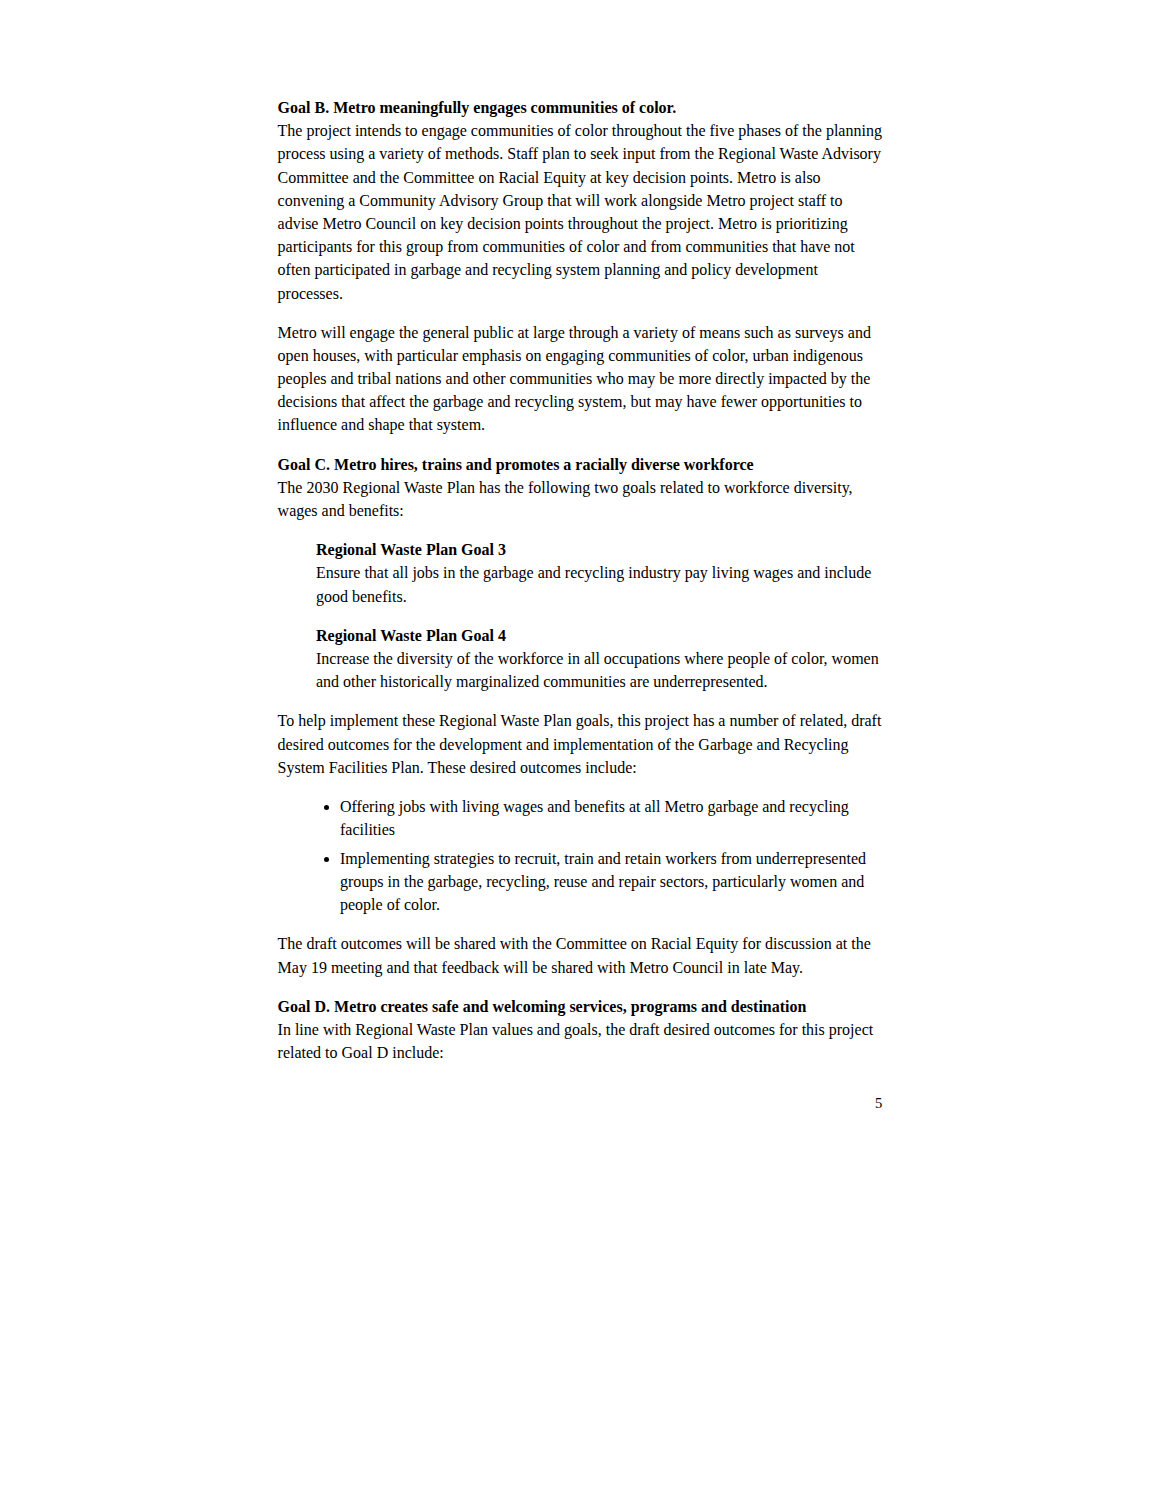Goal B. Metro meaningfully engages communities of color.
The project intends to engage communities of color throughout the five phases of the planning process using a variety of methods. Staff plan to seek input from the Regional Waste Advisory Committee and the Committee on Racial Equity at key decision points. Metro is also convening a Community Advisory Group that will work alongside Metro project staff to advise Metro Council on key decision points throughout the project. Metro is prioritizing participants for this group from communities of color and from communities that have not often participated in garbage and recycling system planning and policy development processes.
Metro will engage the general public at large through a variety of means such as surveys and open houses, with particular emphasis on engaging communities of color, urban indigenous peoples and tribal nations and other communities who may be more directly impacted by the decisions that affect the garbage and recycling system, but may have fewer opportunities to influence and shape that system.
Goal C. Metro hires, trains and promotes a racially diverse workforce
The 2030 Regional Waste Plan has the following two goals related to workforce diversity, wages and benefits:
Regional Waste Plan Goal 3
Ensure that all jobs in the garbage and recycling industry pay living wages and include good benefits.
Regional Waste Plan Goal 4
Increase the diversity of the workforce in all occupations where people of color, women and other historically marginalized communities are underrepresented.
To help implement these Regional Waste Plan goals, this project has a number of related, draft desired outcomes for the development and implementation of the Garbage and Recycling System Facilities Plan. These desired outcomes include:
Offering jobs with living wages and benefits at all Metro garbage and recycling facilities
Implementing strategies to recruit, train and retain workers from underrepresented groups in the garbage, recycling, reuse and repair sectors, particularly women and people of color.
The draft outcomes will be shared with the Committee on Racial Equity for discussion at the May 19 meeting and that feedback will be shared with Metro Council in late May.
Goal D. Metro creates safe and welcoming services, programs and destination
In line with Regional Waste Plan values and goals, the draft desired outcomes for this project related to Goal D include:
5